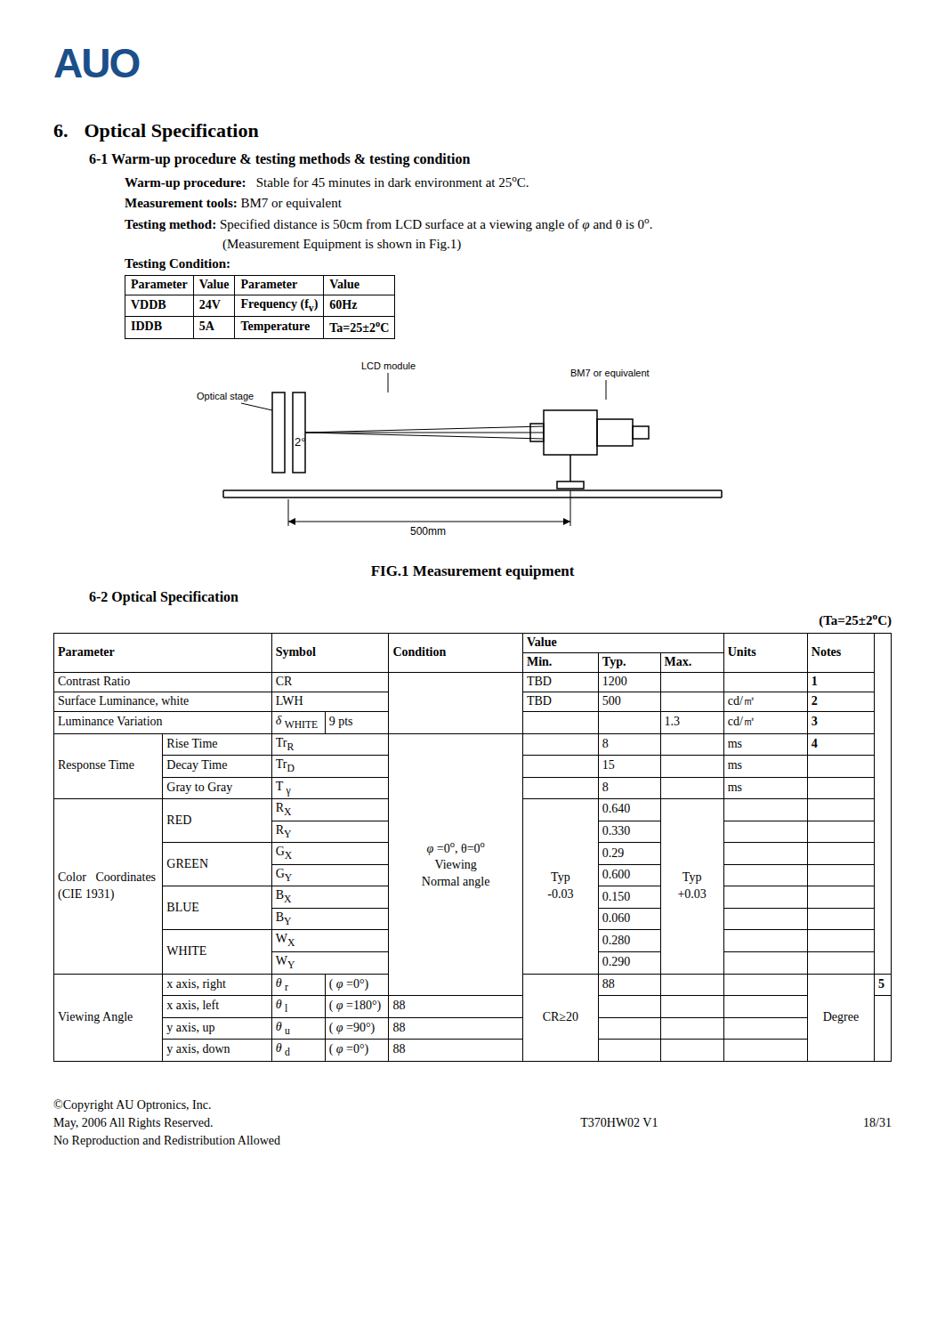AUO
6. Optical Specification
6-1 Warm-up procedure & testing methods & testing condition
Warm-up procedure: Stable for 45 minutes in dark environment at 25oC.
Measurement tools: BM7 or equivalent
Testing method: Specified distance is 50cm from LCD surface at a viewing angle of φ and θ is 0o.
(Measurement Equipment is shown in Fig.1)
Testing Condition:
| Parameter | Value | Parameter | Value |
| --- | --- | --- | --- |
| VDDB | 24V | Frequency (f v ) | 60Hz |
| IDDB | 5A | Temperature | Ta=25±2 o C |
LCD module BM7 or equivalent Optical stage 2° 500mm
FIG.1 Measurement equipment
6-2 Optical Specification
(Ta=25±2oC)
| Parameter | Symbol | Condition | Value | Units | Notes |
| --- | --- | --- | --- | --- | --- |
| Min. | Typ. | Max. |
| Contrast Ratio | CR | | TBD | 1200 | | | 1 |
| Surface Luminance, white | LWH | TBD | 500 | | cd/㎡ | 2 |
| Luminance Variation | δ WHITE | 9 pts | | | 1.3 | cd/㎡ | 3 |
| Response Time | Rise Time | Tr R | φ =0 o , θ=0 o Viewing Normal angle | | 8 | | ms | 4 |
| Decay Time | Tr D | | 15 | | ms | |
| Gray to Gray | T γ | | 8 | | ms | |
| Color Coordinates (CIE 1931) | RED | R X | Typ -0.03 | 0.640 | Typ +0.03 | | |
| R Y | 0.330 | | |
| GREEN | G X | 0.29 | | |
| G Y | 0.600 | | |
| BLUE | B X | 0.150 | | |
| B Y | 0.060 | | |
| WHITE | W X | 0.280 | | |
| W Y | 0.290 | | |
| Viewing Angle | x axis, right | θ r | ( φ =0°) | CR≥20 | 88 | | | Degree | 5 |
| x axis, left | θ l | ( φ =180°) | 88 | | | |
| y axis, up | θ u | ( φ =90°) | 88 | | | |
| y axis, down | θ d | ( φ =0°) | 88 | | | |
©Copyright AU Optronics, Inc.
May, 2006 All Rights Reserved.
T370HW02 V1
18/31
No Reproduction and Redistribution Allowed